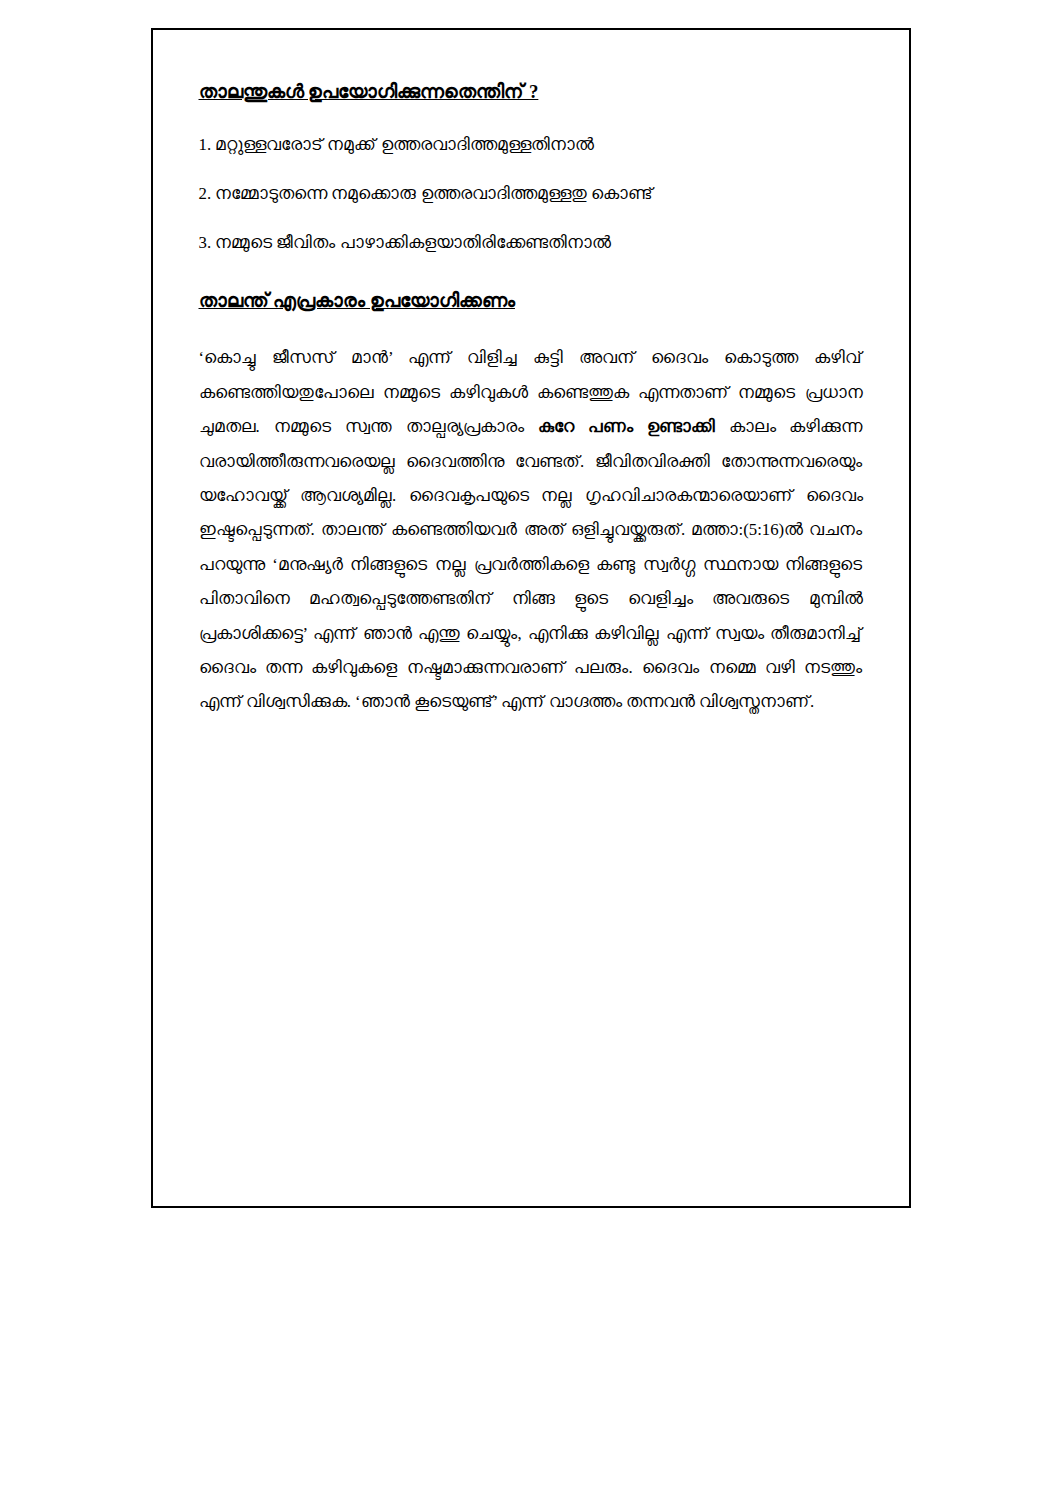താലന്തുകൾ ഉപയോഗിക്കുന്നതെന്തിന് ?
മറ്റുള്ളവരോട് നമുക്ക് ഉത്തരവാദിത്തമുള്ളതിനാൽ
നമ്മോടുതന്നെ നമുക്കൊരു ഉത്തരവാദിത്തമുള്ളതു കൊണ്ട്
നമ്മുടെ ജീവിതം പാഴാക്കികളയാതിരിക്കേണ്ടതിനാൽ
താലന്ത് എപ്രകാരം ഉപയോഗിക്കണം
‘കൊച്ചു ജീസസ് മാൻ’ എന്ന് വിളിച്ച കുട്ടി അവന് ദൈവം കൊടുത്ത കഴിവ് കണ്ടെത്തിയതുപോലെ നമ്മുടെ കഴിവുകൾ കണ്ടെത്തുക എന്നതാണ് നമ്മുടെ പ്രധാന ചുമതല. നമ്മുടെ സ്വന്ത താല്പര്യപ്രകാരം കുറേ പണം ഉണ്ടാക്കി കാലം കഴിക്കുന്ന വരായിത്തീരുന്നവരെയല്ല ദൈവത്തിനു വേണ്ടത്. ജീവിതവിരക്തി തോന്നുന്നവരെയും യഹോവയ്ക്ക് ആവശ്യമില്ല. ദൈവകൃപയുടെ നല്ല ഗൃഹവിചാരകന്മാരെയാണ് ദൈവം ഇഷ്ടപ്പെടുന്നത്. താലന്ത് കണ്ടെത്തിയവർ അത് ഒളിച്ചുവയ്ക്കരുത്. മത്താ:(5:16)ൽ വചനം പറയുന്നു ‘മനുഷ്യർ നിങ്ങളുടെ നല്ല പ്രവർത്തികളെ കണ്ടു സ്വർഗ്ഗ സ്ഥനായ നിങ്ങളുടെ പിതാവിനെ മഹത്വപ്പെടുത്തേണ്ടതിന് നിങ്ങ ളുടെ വെളിച്ചം അവരുടെ മുമ്പിൽ പ്രകാശിക്കട്ടെ’ എന്ന് ഞാൻ എന്തു ചെയ്യും, എനിക്കു കഴിവില്ല എന്ന് സ്വയം തീരുമാനിച്ച് ദൈവം തന്ന കഴിവുകളെ നഷ്ടമാക്കുന്നവരാണ് പലരും. ദൈവം നമ്മെ വഴി നടത്തും എന്ന് വിശ്വസിക്കുക. ‘ഞാൻ കൂടെയുണ്ട്’ എന്ന് വാഗ്ദത്തം തന്നവൻ വിശ്വസ്തനാണ്.